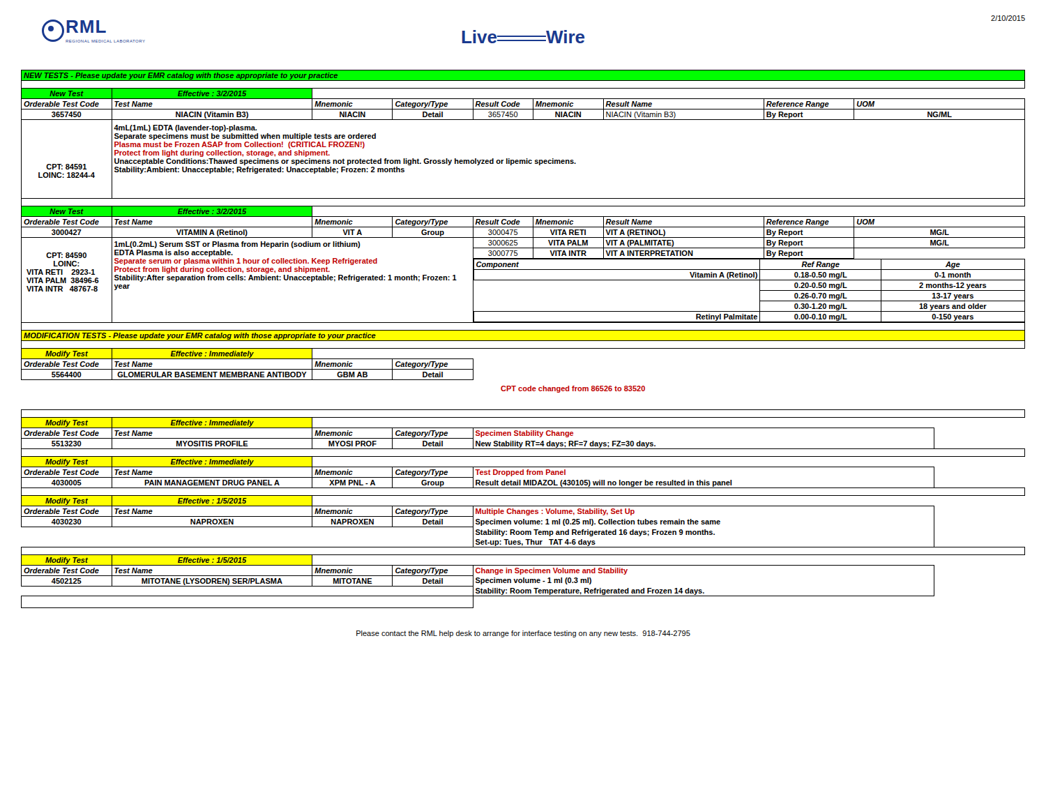RML
REGIONAL MEDICAL LABORATORY
Live Wire
2/10/2015
| NEW TESTS - Please update your EMR catalog with those appropriate to your practice |
| New Test | Effective : 3/2/2015 | |
| Orderable Test Code | Test Name | Mnemonic | Category/Type | Result Code | Mnemonic | Result Name | Reference Range | UOM |
| 3657450 | NIACIN (Vitamin B3) | NIACIN | Detail | 3657450 | NIACIN | NIACIN (Vitamin B3) | By Report | NG/ML |
| CPT: 84591 LOINC: 18244-4 | 4mL(1mL) EDTA (lavender-top)-plasma. Separate specimens must be submitted when multiple tests are ordered Plasma must be Frozen ASAP from Collection! (CRITICAL FROZEN!) Protect from light during collection, storage, and shipment. Unacceptable Conditions:Thawed specimens or specimens not protected from light. Grossly hemolyzed or lipemic specimens. Stability:Ambient: Unacceptable; Refrigerated: Unacceptable; Frozen: 2 months |
| New Test | Effective : 3/2/2015 | |
| Orderable Test Code | Test Name | Mnemonic | Category/Type | Result Code | Mnemonic | Result Name | Reference Range | UOM |
| 3000427 | VITAMIN A (Retinol) | VIT A | Group | 3000475 | VITA RETI | VIT A (RETINOL) | By Report | MG/L |
| CPT: 84590 LOINC: VITA RETI 2923-1 VITA PALM 38496-6 VITA INTR 48767-8 | 1mL(0.2mL) Serum SST or Plasma from Heparin (sodium or lithium) EDTA Plasma is also acceptable. Separate serum or plasma within 1 hour of collection. Keep Refrigerated Protect from light during collection, storage, and shipment. Stability:After separation from cells: Ambient: Unacceptable; Refrigerated: 1 month; Frozen: 1 year | 3000625 | VITA PALM | VIT A (PALMITATE) | By Report | MG/L |
| 3000775 | VITA INTR | VIT A INTERPRETATION | By Report | |
| / Component / Ref Range / Age / / Vitamin A (Retinol) / 0.18-0.50 mg/L / 0-1 month / / / 0.20-0.50 mg/L / 2 months-12 years / / / 0.26-0.70 mg/L / 13-17 years / / / 0.30-1.20 mg/L / 18 years and older / / Retinyl Palmitate / 0.00-0.10 mg/L / 0-150 years / |
| MODIFICATION TESTS - Please update your EMR catalog with those appropriate to your practice |
| Modify Test | Effective : Immediately | |
| Orderable Test Code | Test Name | Mnemonic | Category/Type | |
| 5564400 | GLOMERULAR BASEMENT MEMBRANE ANTIBODY | GBM AB | Detail | |
| | CPT code changed from 86526 to 83520 |
| Modify Test | Effective : Immediately | |
| Orderable Test Code | Test Name | Mnemonic | Category/Type | Specimen Stability Change | |
| 5513230 | MYOSITIS PROFILE | MYOSI PROF | Detail | New Stability RT=4 days; RF=7 days; FZ=30 days. | |
| Modify Test | Effective : Immediately | |
| Orderable Test Code | Test Name | Mnemonic | Category/Type | Test Dropped from Panel | |
| 4030005 | PAIN MANAGEMENT DRUG PANEL A | XPM PNL - A | Group | Result detail MIDAZOL (430105) will no longer be resulted in this panel | |
| Modify Test | Effective : 1/5/2015 | |
| Orderable Test Code | Test Name | Mnemonic | Category/Type | Multiple Changes : Volume, Stability, Set Up | |
| 4030230 | NAPROXEN | NAPROXEN | Detail | Specimen volume: 1 ml (0.25 ml). Collection tubes remain the same | |
| | Stability: Room Temp and Refrigerated 16 days; Frozen 9 months. | |
| | Set-up: Tues, Thur TAT 4-6 days | |
| Modify Test | Effective : 1/5/2015 | |
| Orderable Test Code | Test Name | Mnemonic | Category/Type | Change in Specimen Volume and Stability | |
| 4502125 | MITOTANE (LYSODREN) SER/PLASMA | MITOTANE | Detail | Specimen volume - 1 ml (0.3 ml) | |
| | Stability: Room Temperature, Refrigerated and Frozen 14 days. | |
Please contact the RML help desk to arrange for interface testing on any new tests. 918-744-2795